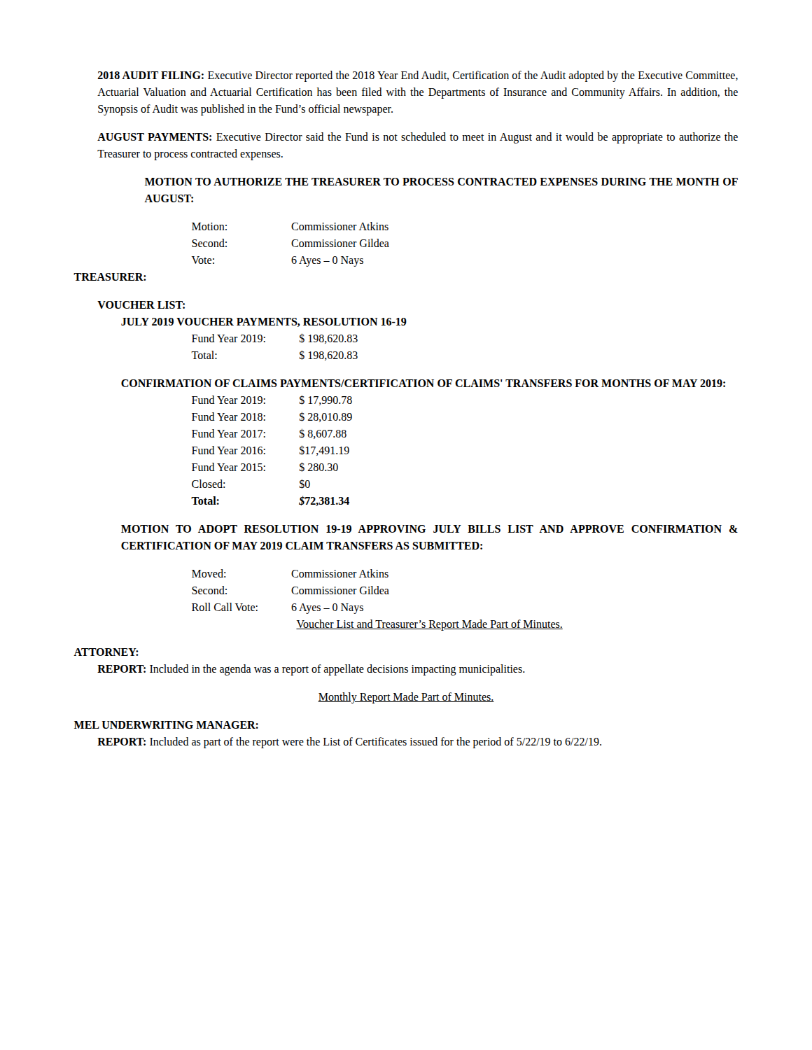2018 AUDIT FILING: Executive Director reported the 2018 Year End Audit, Certification of the Audit adopted by the Executive Committee, Actuarial Valuation and Actuarial Certification has been filed with the Departments of Insurance and Community Affairs. In addition, the Synopsis of Audit was published in the Fund’s official newspaper.
AUGUST PAYMENTS: Executive Director said the Fund is not scheduled to meet in August and it would be appropriate to authorize the Treasurer to process contracted expenses.
MOTION TO AUTHORIZE THE TREASURER TO PROCESS CONTRACTED EXPENSES DURING THE MONTH OF AUGUST:
| Motion: | Commissioner Atkins |
| Second: | Commissioner Gildea |
| Vote: | 6 Ayes – 0 Nays |
TREASURER:
VOUCHER LIST:
JULY 2019 VOUCHER PAYMENTS, RESOLUTION 16-19
| Fund Year 2019: | $ 198,620.83 |
| Total: | $ 198,620.83 |
CONFIRMATION OF CLAIMS PAYMENTS/CERTIFICATION OF CLAIMS' TRANSFERS FOR MONTHS OF MAY 2019:
| Fund Year 2019: | $ 17,990.78 |
| Fund Year 2018: | $ 28,010.89 |
| Fund Year 2017: | $ 8,607.88 |
| Fund Year 2016: | $17,491.19 |
| Fund Year 2015: | $ 280.30 |
| Closed: | $0 |
| Total: | $ 72,381.34 |
MOTION TO ADOPT RESOLUTION 19-19 APPROVING JULY BILLS LIST AND APPROVE CONFIRMATION & CERTIFICATION OF MAY 2019 CLAIM TRANSFERS AS SUBMITTED:
| Moved: | Commissioner Atkins |
| Second: | Commissioner Gildea |
| Roll Call Vote: | 6 Ayes – 0 Nays |
Voucher List and Treasurer’s Report Made Part of Minutes.
ATTORNEY:
REPORT: Included in the agenda was a report of appellate decisions impacting municipalities.
Monthly Report Made Part of Minutes.
MEL UNDERWRITING MANAGER:
REPORT: Included as part of the report were the List of Certificates issued for the period of 5/22/19 to 6/22/19.